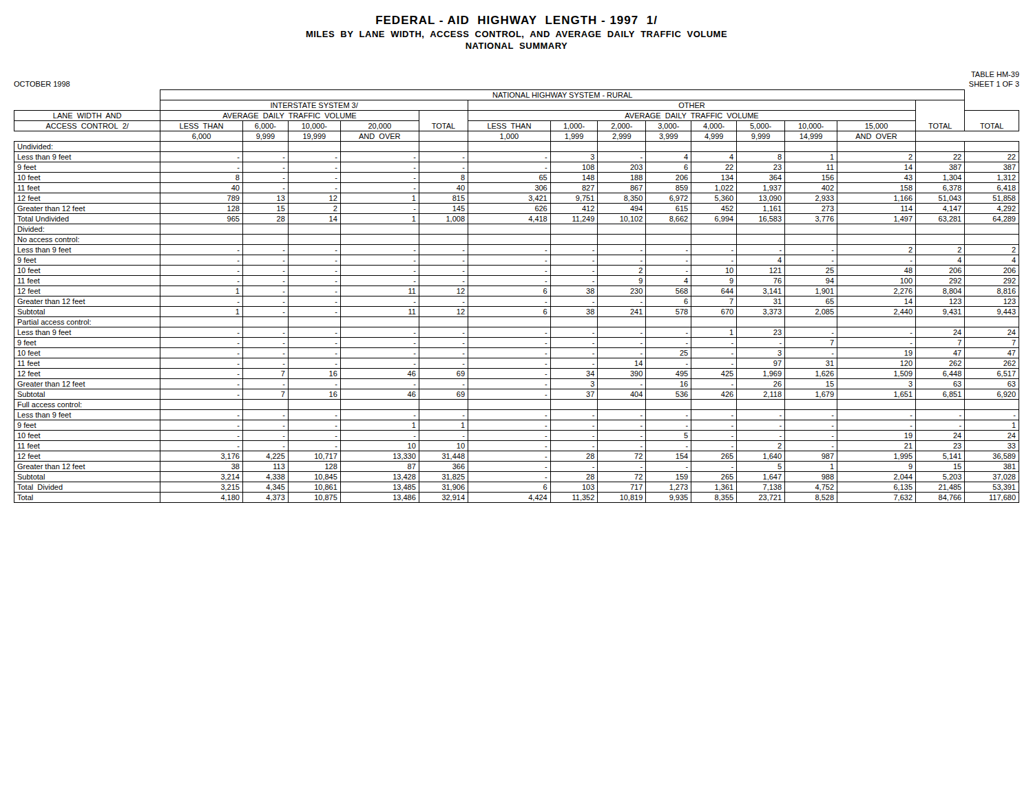FEDERAL - AID HIGHWAY LENGTH - 1997 1/
MILES BY LANE WIDTH, ACCESS CONTROL, AND AVERAGE DAILY TRAFFIC VOLUME
NATIONAL SUMMARY
TABLE HM-39
OCTOBER 1998
SHEET 1 OF 3
| | NATIONAL HIGHWAY SYSTEM - RURAL |
| --- | --- |
| | INTERSTATE SYSTEM 3/ | OTHER | TOTAL |
| LANE WIDTH AND | AVERAGE DAILY TRAFFIC VOLUME | TOTAL | AVERAGE DAILY TRAFFIC VOLUME | TOTAL |
| ACCESS CONTROL 2/ | LESS THAN | 6,000- | 10,000- | 20,000 | LESS THAN | 1,000- | 2,000- | 3,000- | 4,000- | 5,000- | 10,000- | 15,000 |
| | 6,000 | 9,999 | 19,999 | AND OVER | | 1,000 | 1,999 | 2,999 | 3,999 | 4,999 | 9,999 | 14,999 | AND OVER | | |
| Undivided: | | | | | | | | | | | | | | | |
| Less than 9 feet | - | - | - | - | - | - | 3 | - | 4 | 4 | 8 | 1 | 2 | 22 | 22 |
| 9 feet | - | - | - | - | - | - | 108 | 203 | 6 | 22 | 23 | 11 | 14 | 387 | 387 |
| 10 feet | 8 | - | - | - | 8 | 65 | 148 | 188 | 206 | 134 | 364 | 156 | 43 | 1,304 | 1,312 |
| 11 feet | 40 | - | - | - | 40 | 306 | 827 | 867 | 859 | 1,022 | 1,937 | 402 | 158 | 6,378 | 6,418 |
| 12 feet | 789 | 13 | 12 | 1 | 815 | 3,421 | 9,751 | 8,350 | 6,972 | 5,360 | 13,090 | 2,933 | 1,166 | 51,043 | 51,858 |
| Greater than 12 feet | 128 | 15 | 2 | - | 145 | 626 | 412 | 494 | 615 | 452 | 1,161 | 273 | 114 | 4,147 | 4,292 |
| Total Undivided | 965 | 28 | 14 | 1 | 1,008 | 4,418 | 11,249 | 10,102 | 8,662 | 6,994 | 16,583 | 3,776 | 1,497 | 63,281 | 64,289 |
| Divided: | | | | | | | | | | | | | | | |
| No access control: | | | | | | | | | | | | | | | |
| Less than 9 feet | - | - | - | - | - | - | - | - | - | - | - | - | 2 | 2 | 2 |
| 9 feet | - | - | - | - | - | - | - | - | - | - | 4 | - | - | 4 | 4 |
| 10 feet | - | - | - | - | - | - | - | 2 | - | 10 | 121 | 25 | 48 | 206 | 206 |
| 11 feet | - | - | - | - | - | - | - | 9 | 4 | 9 | 76 | 94 | 100 | 292 | 292 |
| 12 feet | 1 | - | - | 11 | 12 | 6 | 38 | 230 | 568 | 644 | 3,141 | 1,901 | 2,276 | 8,804 | 8,816 |
| Greater than 12 feet | - | - | - | - | - | - | - | - | 6 | 7 | 31 | 65 | 14 | 123 | 123 |
| Subtotal | 1 | - | - | 11 | 12 | 6 | 38 | 241 | 578 | 670 | 3,373 | 2,085 | 2,440 | 9,431 | 9,443 |
| Partial access control: | | | | | | | | | | | | | | | |
| Less than 9 feet | - | - | - | - | - | - | - | - | - | 1 | 23 | - | - | 24 | 24 |
| 9 feet | - | - | - | - | - | - | - | - | - | - | - | 7 | - | 7 | 7 |
| 10 feet | - | - | - | - | - | - | - | - | 25 | - | 3 | - | 19 | 47 | 47 |
| 11 feet | - | - | - | - | - | - | - | 14 | - | - | 97 | 31 | 120 | 262 | 262 |
| 12 feet | - | 7 | 16 | 46 | 69 | - | 34 | 390 | 495 | 425 | 1,969 | 1,626 | 1,509 | 6,448 | 6,517 |
| Greater than 12 feet | - | - | - | - | - | - | 3 | - | 16 | - | 26 | 15 | 3 | 63 | 63 |
| Subtotal | - | 7 | 16 | 46 | 69 | - | 37 | 404 | 536 | 426 | 2,118 | 1,679 | 1,651 | 6,851 | 6,920 |
| Full access control: | | | | | | | | | | | | | | | |
| Less than 9 feet | - | - | - | - | - | - | - | - | - | - | - | - | - | - | - |
| 9 feet | - | - | - | 1 | 1 | - | - | - | - | - | - | - | - | - | 1 |
| 10 feet | - | - | - | - | - | - | - | - | 5 | - | - | - | 19 | 24 | 24 |
| 11 feet | - | - | - | 10 | 10 | - | - | - | - | - | 2 | - | 21 | 23 | 33 |
| 12 feet | 3,176 | 4,225 | 10,717 | 13,330 | 31,448 | - | 28 | 72 | 154 | 265 | 1,640 | 987 | 1,995 | 5,141 | 36,589 |
| Greater than 12 feet | 38 | 113 | 128 | 87 | 366 | - | - | - | - | - | 5 | 1 | 9 | 15 | 381 |
| Subtotal | 3,214 | 4,338 | 10,845 | 13,428 | 31,825 | - | 28 | 72 | 159 | 265 | 1,647 | 988 | 2,044 | 5,203 | 37,028 |
| Total Divided | 3,215 | 4,345 | 10,861 | 13,485 | 31,906 | 6 | 103 | 717 | 1,273 | 1,361 | 7,138 | 4,752 | 6,135 | 21,485 | 53,391 |
| Total | 4,180 | 4,373 | 10,875 | 13,486 | 32,914 | 4,424 | 11,352 | 10,819 | 9,935 | 8,355 | 23,721 | 8,528 | 7,632 | 84,766 | 117,680 |